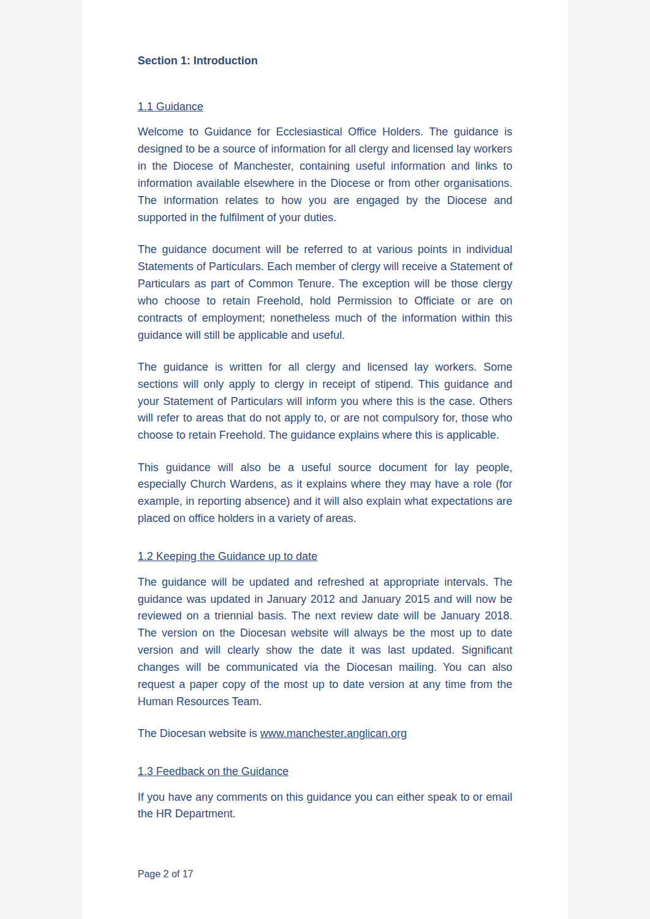Section 1: Introduction
1.1 Guidance
Welcome to Guidance for Ecclesiastical Office Holders. The guidance is designed to be a source of information for all clergy and licensed lay workers in the Diocese of Manchester, containing useful information and links to information available elsewhere in the Diocese or from other organisations. The information relates to how you are engaged by the Diocese and supported in the fulfilment of your duties.
The guidance document will be referred to at various points in individual Statements of Particulars. Each member of clergy will receive a Statement of Particulars as part of Common Tenure. The exception will be those clergy who choose to retain Freehold, hold Permission to Officiate or are on contracts of employment; nonetheless much of the information within this guidance will still be applicable and useful.
The guidance is written for all clergy and licensed lay workers. Some sections will only apply to clergy in receipt of stipend. This guidance and your Statement of Particulars will inform you where this is the case. Others will refer to areas that do not apply to, or are not compulsory for, those who choose to retain Freehold. The guidance explains where this is applicable.
This guidance will also be a useful source document for lay people, especially Church Wardens, as it explains where they may have a role (for example, in reporting absence) and it will also explain what expectations are placed on office holders in a variety of areas.
1.2 Keeping the Guidance up to date
The guidance will be updated and refreshed at appropriate intervals. The guidance was updated in January 2012 and January 2015 and will now be reviewed on a triennial basis. The next review date will be January 2018. The version on the Diocesan website will always be the most up to date version and will clearly show the date it was last updated. Significant changes will be communicated via the Diocesan mailing. You can also request a paper copy of the most up to date version at any time from the Human Resources Team.
The Diocesan website is www.manchester.anglican.org
1.3 Feedback on the Guidance
If you have any comments on this guidance you can either speak to or email the HR Department.
Page 2 of 17